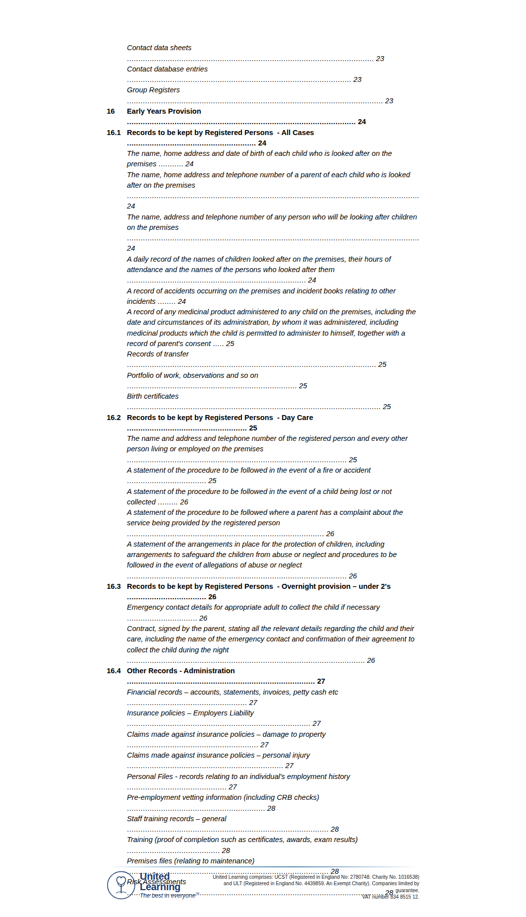| | | Contact data sheets ............................................................................................................. 23 |
| | | Contact database entries ................................................................................................... 23 |
| | | Group Registers ................................................................................................................. 23 |
| 16 | | Early Years Provision ..................................................................................................... 24 |
| 16.1 | | Records to be kept by Registered Persons - All Cases ......................................................... 24 |
| | | The name, home address and date of birth of each child who is looked after on the premises ........... 24 |
| | | The name, home address and telephone number of a parent of each child who is looked after on the premises ................................................................................................................................. 24 |
| | | The name, address and telephone number of any person who will be looking after children on the premises ................................................................................................................................. 24 |
| | | A daily record of the names of children looked after on the premises, their hours of attendance and the names of the persons who looked after them ............................................................................... 24 |
| | | A record of accidents occurring on the premises and incident books relating to other incidents ........ 24 |
| | | A record of any medicinal product administered to any child on the premises, including the date and circumstances of its administration, by whom it was administered, including medicinal products which the child is permitted to administer to himself, together with a record of parent's consent ..... 25 |
| | | Records of transfer .............................................................................................................. 25 |
| | | Portfolio of work, observations and so on ........................................................................... 25 |
| | | Birth certificates ................................................................................................................ 25 |
| 16.2 | | Records to be kept by Registered Persons - Day Care ..................................................... 25 |
| | | The name and address and telephone number of the registered person and every other person living or employed on the premises ................................................................................................. 25 |
| | | A statement of the procedure to be followed in the event of a fire or accident ................................... 25 |
| | | A statement of the procedure to be followed in the event of a child being lost or not collected ......... 26 |
| | | A statement of the procedure to be followed where a parent has a complaint about the service being provided by the registered person ....................................................................................... 26 |
| | | A statement of the arrangements in place for the protection of children, including arrangements to safeguard the children from abuse or neglect and procedures to be followed in the event of allegations of abuse or neglect ................................................................................................. 26 |
| 16.3 | | Records to be kept by Registered Persons - Overnight provision – under 2's ................................... 26 |
| | | Emergency contact details for appropriate adult to collect the child if necessary ............................... 26 |
| | | Contract, signed by the parent, stating all the relevant details regarding the child and their care, including the name of the emergency contact and confirmation of their agreement to collect the child during the night ......................................................................................................... 26 |
| 16.4 | | Other Records - Administration ................................................................................... 27 |
| | | Financial records – accounts, statements, invoices, petty cash etc ..................................................... 27 |
| | | Insurance policies – Employers Liability ................................................................................. 27 |
| | | Claims made against insurance policies – damage to property .......................................................... 27 |
| | | Claims made against insurance policies – personal injury ..................................................................... 27 |
| | | Personal Files - records relating to an individual's employment history ............................................ 27 |
| | | Pre-employment vetting information (including CRB checks) ............................................................. 28 |
| | | Staff training records – general ......................................................................................... 28 |
| | | Training (proof of completion such as certificates, awards, exam results) ......................................... 28 |
| | | Premises files (relating to maintenance) ......................................................................................... 28 |
| | | Risk Assessments ................................................................................................................. 28 |
United Learning
The best in everyone™
United Learning comprises: UCST (Registered in England No: 2780748. Charity No. 1016538)
and ULT (Registered in England No. 4439859. An Exempt Charity). Companies limited by guarantee.
VAT number 834 8515 12.